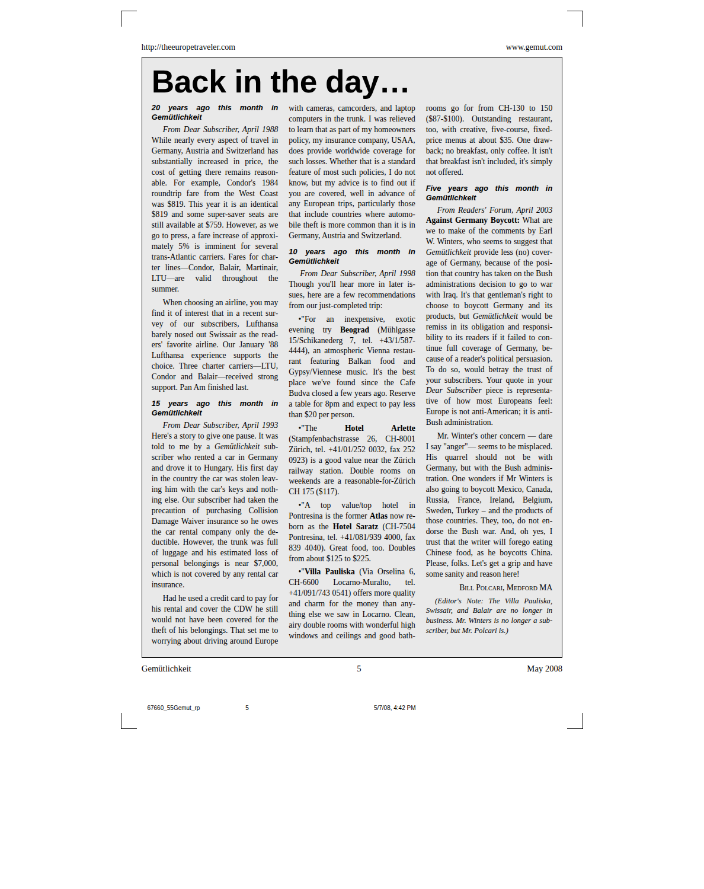http://theeuropetraveler.com
www.gemut.com
Back in the day…
20 years ago this month in Gemütlichkeit
From Dear Subscriber, April 1988 While nearly every aspect of travel in Germany, Austria and Switzerland has substantially increased in price, the cost of getting there remains reasonable. For example, Condor's 1984 roundtrip fare from the West Coast was $819. This year it is an identical $819 and some super-saver seats are still available at $759. However, as we go to press, a fare increase of approximately 5% is imminent for several trans-Atlantic carriers. Fares for charter lines—Condor, Balair, Martinair, LTU—are valid throughout the summer.
When choosing an airline, you may find it of interest that in a recent survey of our subscribers, Lufthansa barely nosed out Swissair as the readers' favorite airline. Our January '88 Lufthansa experience supports the choice. Three charter carriers—LTU, Condor and Balair—received strong support. Pan Am finished last.
15 years ago this month in Gemütlichkeit
From Dear Subscriber, April 1993 Here's a story to give one pause. It was told to me by a Gemütlichkeit subscriber who rented a car in Germany and drove it to Hungary. His first day in the country the car was stolen leaving him with the car's keys and nothing else. Our subscriber had taken the precaution of purchasing Collision Damage Waiver insurance so he owes the car rental company only the deductible. However, the trunk was full of luggage and his estimated loss of personal belongings is near $7,000, which is not covered by any rental car insurance.
Had he used a credit card to pay for his rental and cover the CDW he still would not have been covered for the theft of his belongings. That set me to worrying about driving around Europe with cameras, camcorders, and laptop computers in the trunk. I was relieved to learn that as part of my homeowners policy, my insurance company, USAA, does provide worldwide coverage for such losses. Whether that is a standard feature of most such policies, I do not know, but my advice is to find out if you are covered, well in advance of any European trips, particularly those that include countries where automobile theft is more common than it is in Germany, Austria and Switzerland.
10 years ago this month in Gemütlichkeit
From Dear Subscriber, April 1998 Though you'll hear more in later issues, here are a few recommendations from our just-completed trip:
•"For an inexpensive, exotic evening try Beograd (Mühlgasse 15/Schikanederg 7, tel. +43/1/587-4444), an atmospheric Vienna restaurant featuring Balkan food and Gypsy/Viennese music. It's the best place we've found since the Cafe Budva closed a few years ago. Reserve a table for 8pm and expect to pay less than $20 per person.
•"The Hotel Arlette (Stampfenbachstrasse 26, CH-8001 Zürich, tel. +41/01/252 0032, fax 252 0923) is a good value near the Zürich railway station. Double rooms on weekends are a reasonable-for-Zürich CH 175 ($117).
•"A top value/top hotel in Pontresina is the former Atlas now reborn as the Hotel Saratz (CH-7504 Pontresina, tel. +41/081/939 4000, fax 839 4040). Great food, too. Doubles from about $125 to $225.
•"Villa Pauliska (Via Orselina 6, CH-6600 Locarno-Muralto, tel. +41/091/743 0541) offers more quality and charm for the money than anything else we saw in Locarno. Clean, airy double rooms with wonderful high windows and ceilings and good bathrooms go for from CH-130 to 150 ($87-$100). Outstanding restaurant, too, with creative, five-course, fixed-price menus at about $35. One drawback; no breakfast, only coffee. It isn't that breakfast isn't included, it's simply not offered.
Five years ago this month in Gemütlichkeit
From Readers' Forum, April 2003 Against Germany Boycott: What are we to make of the comments by Earl W. Winters, who seems to suggest that Gemütlichkeit provide less (no) coverage of Germany, because of the position that country has taken on the Bush administrations decision to go to war with Iraq. It's that gentleman's right to choose to boycott Germany and its products, but Gemütlichkeit would be remiss in its obligation and responsibility to its readers if it failed to continue full coverage of Germany, because of a reader's political persuasion. To do so, would betray the trust of your subscribers. Your quote in your Dear Subscriber piece is representative of how most Europeans feel: Europe is not anti-American; it is anti-Bush administration.
Mr. Winter's other concern — dare I say "anger"— seems to be misplaced. His quarrel should not be with Germany, but with the Bush administration. One wonders if Mr Winters is also going to boycott Mexico, Canada, Russia, France, Ireland, Belgium, Sweden, Turkey – and the products of those countries. They, too, do not endorse the Bush war. And, oh yes, I trust that the writer will forego eating Chinese food, as he boycotts China. Please, folks. Let's get a grip and have some sanity and reason here!
Bill Polcari, Medford MA
(Editor's Note: The Villa Pauliska, Swissair, and Balair are no longer in business. Mr. Winters is no longer a subscriber, but Mr. Polcari is.)
Gemütlichkeit
5
May 2008
67660_55Gemut_rp 5 5/7/08, 4:42 PM